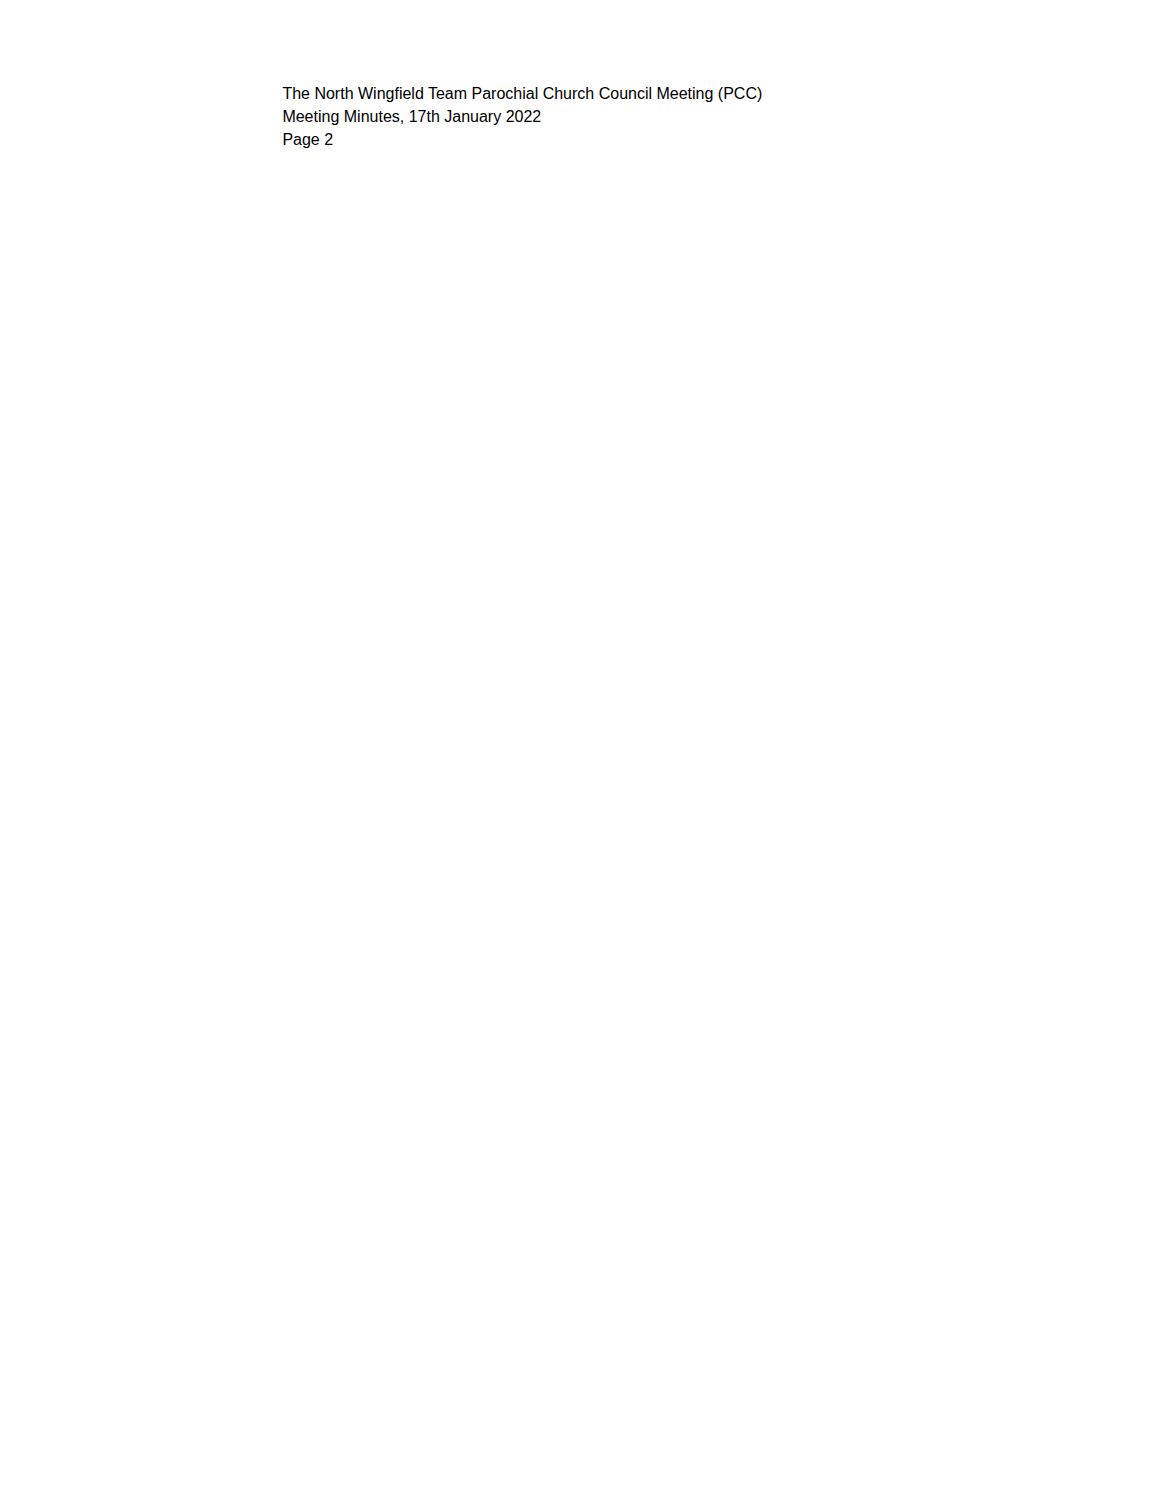The North Wingfield Team Parochial Church Council Meeting (PCC)
Meeting Minutes, 17th January 2022
Page 2